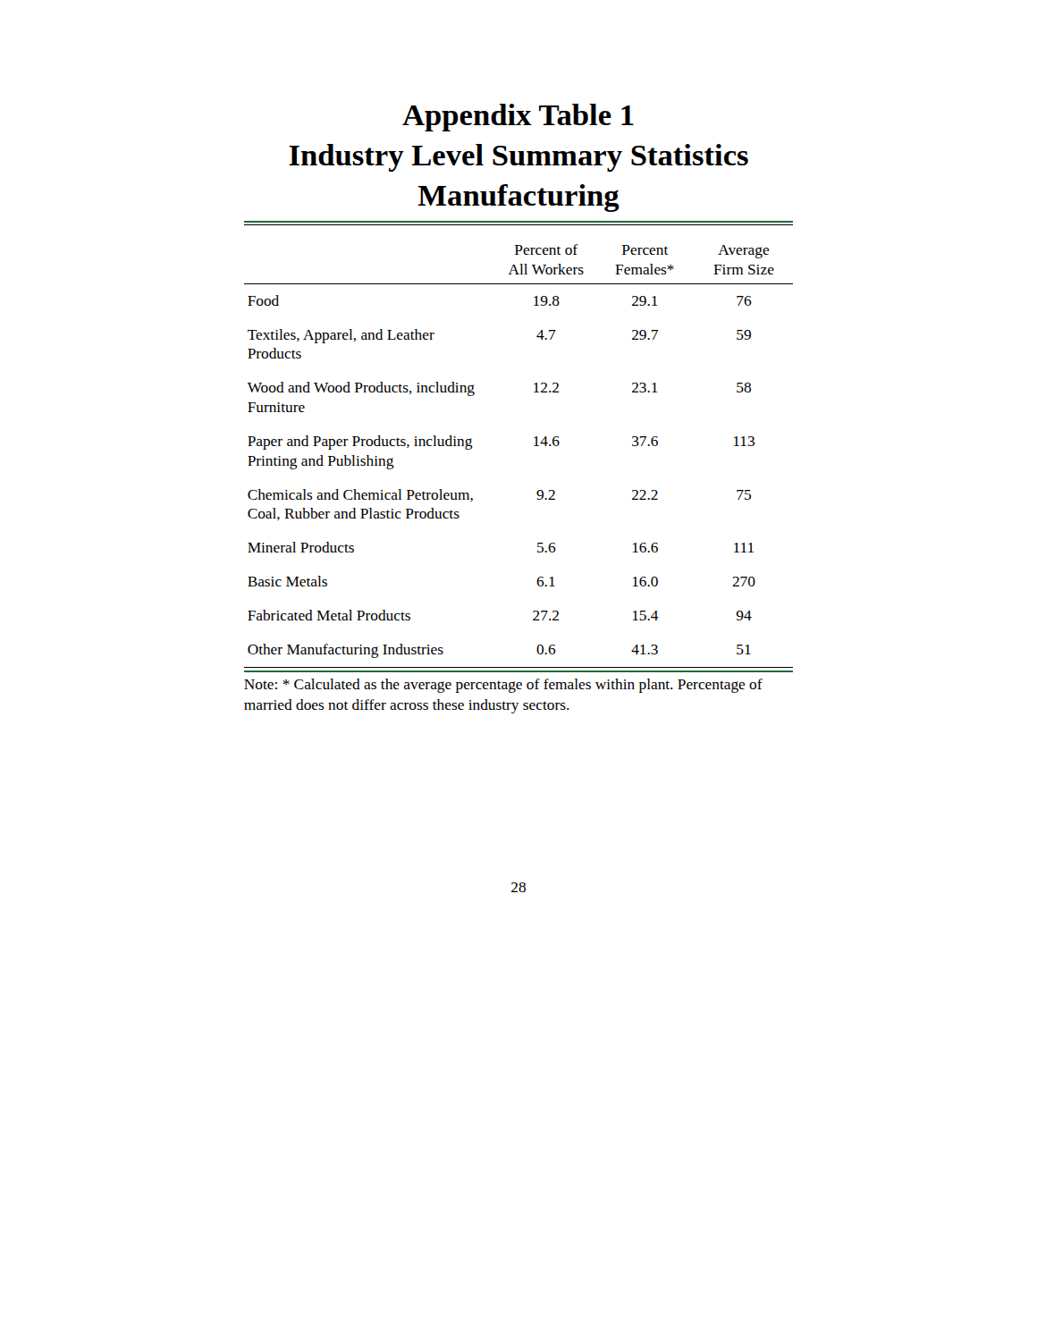Appendix Table 1 Industry Level Summary Statistics Manufacturing
Appendix Table 1: Industry Level Summary Statistics, Manufacturing
| | Percent of All Workers | Percent Females* | Average Firm Size |
| --- | --- | --- | --- |
| Food | 19.8 | 29.1 | 76 |
| Textiles, Apparel, and Leather Products | 4.7 | 29.7 | 59 |
| Wood and Wood Products, including Furniture | 12.2 | 23.1 | 58 |
| Paper and Paper Products, including Printing and Publishing | 14.6 | 37.6 | 113 |
| Chemicals and Chemical Petroleum, Coal, Rubber and Plastic Products | 9.2 | 22.2 | 75 |
| Mineral Products | 5.6 | 16.6 | 111 |
| Basic Metals | 6.1 | 16.0 | 270 |
| Fabricated Metal Products | 27.2 | 15.4 | 94 |
| Other Manufacturing Industries | 0.6 | 41.3 | 51 |
Note: * Calculated as the average percentage of females within plant. Percentage of married does not differ across these industry sectors.
28